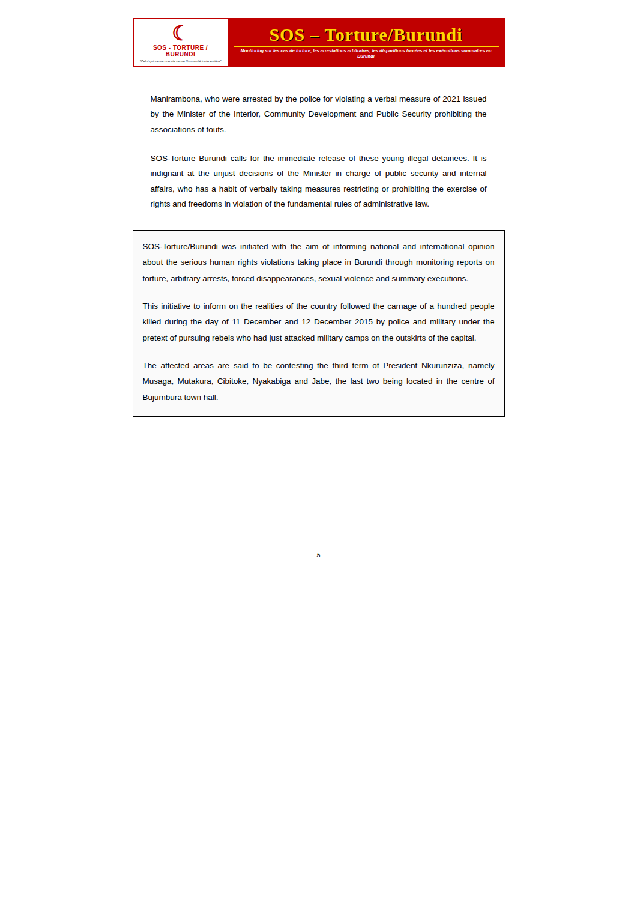☾
SOS - TORTURE / BURUNDI
"Celui qui sauve une vie sauve l'humanité toute entière"
SOS – Torture/Burundi
Monitoring sur les cas de torture, les arrestations arbitraires, les disparitions forcées et les exécutions sommaires au Burundi
Manirambona, who were arrested by the police for violating a verbal measure of 2021 issued by the Minister of the Interior, Community Development and Public Security prohibiting the associations of touts.
SOS-Torture Burundi calls for the immediate release of these young illegal detainees. It is indignant at the unjust decisions of the Minister in charge of public security and internal affairs, who has a habit of verbally taking measures restricting or prohibiting the exercise of rights and freedoms in violation of the fundamental rules of administrative law.
SOS-Torture/Burundi was initiated with the aim of informing national and international opinion about the serious human rights violations taking place in Burundi through monitoring reports on torture, arbitrary arrests, forced disappearances, sexual violence and summary executions.
This initiative to inform on the realities of the country followed the carnage of a hundred people killed during the day of 11 December and 12 December 2015 by police and military under the pretext of pursuing rebels who had just attacked military camps on the outskirts of the capital.
The affected areas are said to be contesting the third term of President Nkurunziza, namely Musaga, Mutakura, Cibitoke, Nyakabiga and Jabe, the last two being located in the centre of Bujumbura town hall.
5